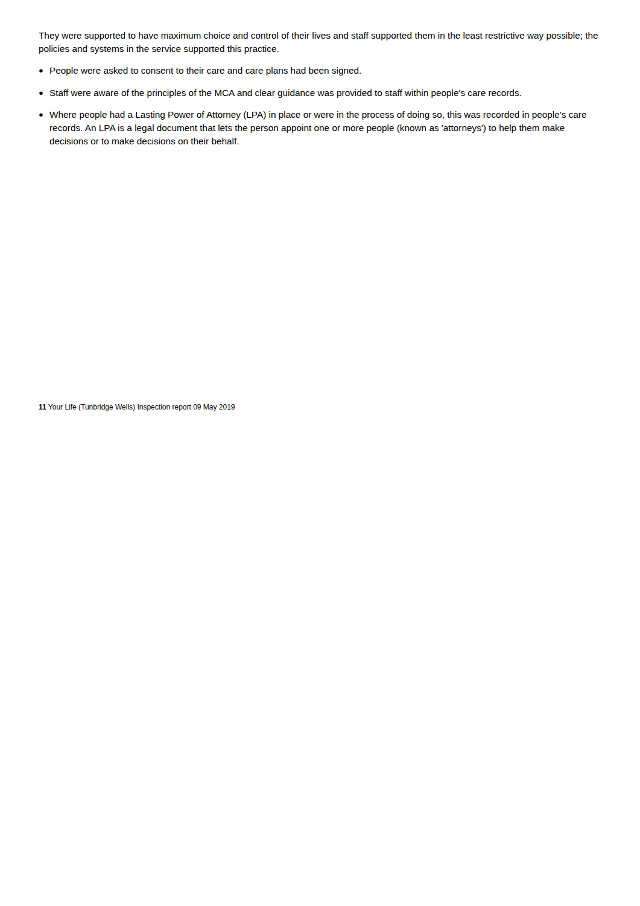They were supported to have maximum choice and control of their lives and staff supported them in the least restrictive way possible; the policies and systems in the service supported this practice.
People were asked to consent to their care and care plans had been signed.
Staff were aware of the principles of the MCA and clear guidance was provided to staff within people's care records.
Where people had a Lasting Power of Attorney (LPA) in place or were in the process of doing so, this was recorded in people's care records. An LPA is a legal document that lets the person appoint one or more people (known as 'attorneys') to help them make decisions or to make decisions on their behalf.
11 Your Life (Tunbridge Wells) Inspection report 09 May 2019